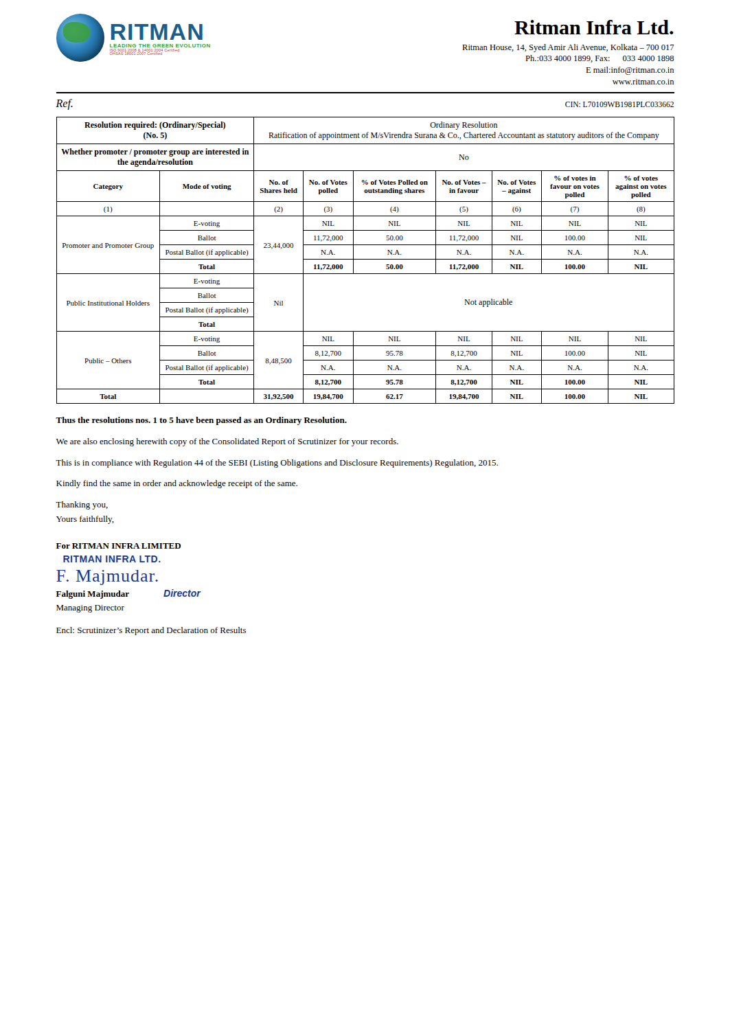RITMAN
LEADING THE GREEN EVOLUTION
ISO 9001:2008 & 14001:2004 Certified
OHSAS 18001:2007 Certified
Ritman Infra Ltd.
Ritman House, 14, Syed Amir Ali Avenue, Kolkata – 700 017
Ph.:033 4000 1899, Fax: 033 4000 1898
E mail:info@ritman.co.in
www.ritman.co.in
Ref.
CIN: L70109WB1981PLC033662
| Resolution required: (Ordinary/Special) (No. 5) | Ordinary Resolution Ratification of appointment of M/sVirendra Surana & Co., Chartered Accountant as statutory auditors of the Company |
| Whether promoter / promoter group are interested in the agenda/resolution | No |
| Category | Mode of voting | No. of Shares held | No. of Votes polled | % of Votes Polled on outstanding shares | No. of Votes – in favour | No. of Votes – against | % of votes in favour on votes polled | % of votes against on votes polled |
| (1) | | (2) | (3) | (4) | (5) | (6) | (7) | (8) |
| Promoter and Promoter Group | E-voting | 23,44,000 | NIL | NIL | NIL | NIL | NIL | NIL |
| Ballot | 11,72,000 | 50.00 | 11,72,000 | NIL | 100.00 | NIL |
| Postal Ballot (if applicable) | N.A. | N.A. | N.A. | N.A. | N.A. | N.A. |
| Total | 11,72,000 | 50.00 | 11,72,000 | NIL | 100.00 | NIL |
| Public Institutional Holders | E-voting | Nil | Not applicable |
| Ballot |
| Postal Ballot (if applicable) |
| Total |
| Public – Others | E-voting | 8,48,500 | NIL | NIL | NIL | NIL | NIL | NIL |
| Ballot | 8,12,700 | 95.78 | 8,12,700 | NIL | 100.00 | NIL |
| Postal Ballot (if applicable) | N.A. | N.A. | N.A. | N.A. | N.A. | N.A. |
| Total | 8,12,700 | 95.78 | 8,12,700 | NIL | 100.00 | NIL |
| Total | | 31,92,500 | 19,84,700 | 62.17 | 19,84,700 | NIL | 100.00 | NIL |
Thus the resolutions nos. 1 to 5 have been passed as an Ordinary Resolution.
We are also enclosing herewith copy of the Consolidated Report of Scrutinizer for your records.
This is in compliance with Regulation 44 of the SEBI (Listing Obligations and Disclosure Requirements) Regulation, 2015.
Kindly find the same in order and acknowledge receipt of the same.
Thanking you,
Yours faithfully,
For RITMAN INFRA LIMITED
RITMAN INFRA LTD.
F. Majmudar.
Falguni Majmudar
Managing Director
Director
Encl: Scrutinizer’s Report and Declaration of Results